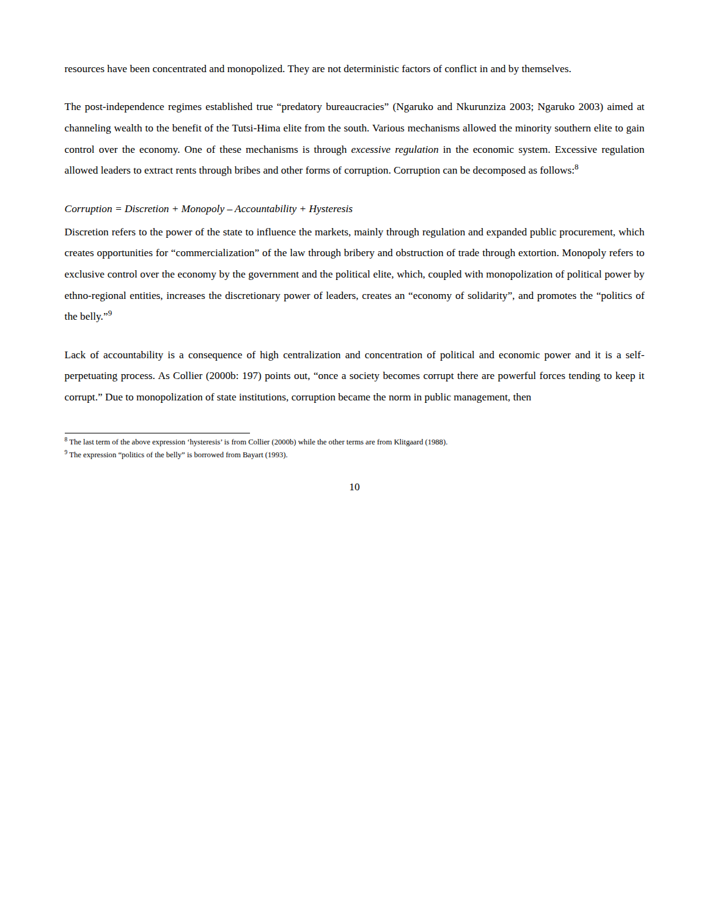resources have been concentrated and monopolized. They are not deterministic factors of conflict in and by themselves.
The post-independence regimes established true “predatory bureaucracies” (Ngaruko and Nkurunziza 2003; Ngaruko 2003) aimed at channeling wealth to the benefit of the Tutsi-Hima elite from the south. Various mechanisms allowed the minority southern elite to gain control over the economy. One of these mechanisms is through excessive regulation in the economic system. Excessive regulation allowed leaders to extract rents through bribes and other forms of corruption. Corruption can be decomposed as follows:8
Corruption = Discretion + Monopoly – Accountability + Hysteresis
Discretion refers to the power of the state to influence the markets, mainly through regulation and expanded public procurement, which creates opportunities for “commercialization” of the law through bribery and obstruction of trade through extortion. Monopoly refers to exclusive control over the economy by the government and the political elite, which, coupled with monopolization of political power by ethno-regional entities, increases the discretionary power of leaders, creates an “economy of solidarity”, and promotes the “politics of the belly.”9
Lack of accountability is a consequence of high centralization and concentration of political and economic power and it is a self-perpetuating process. As Collier (2000b: 197) points out, “once a society becomes corrupt there are powerful forces tending to keep it corrupt.” Due to monopolization of state institutions, corruption became the norm in public management, then
8 The last term of the above expression ‘hysteresis’ is from Collier (2000b) while the other terms are from Klitgaard (1988).
9 The expression “politics of the belly” is borrowed from Bayart (1993).
10